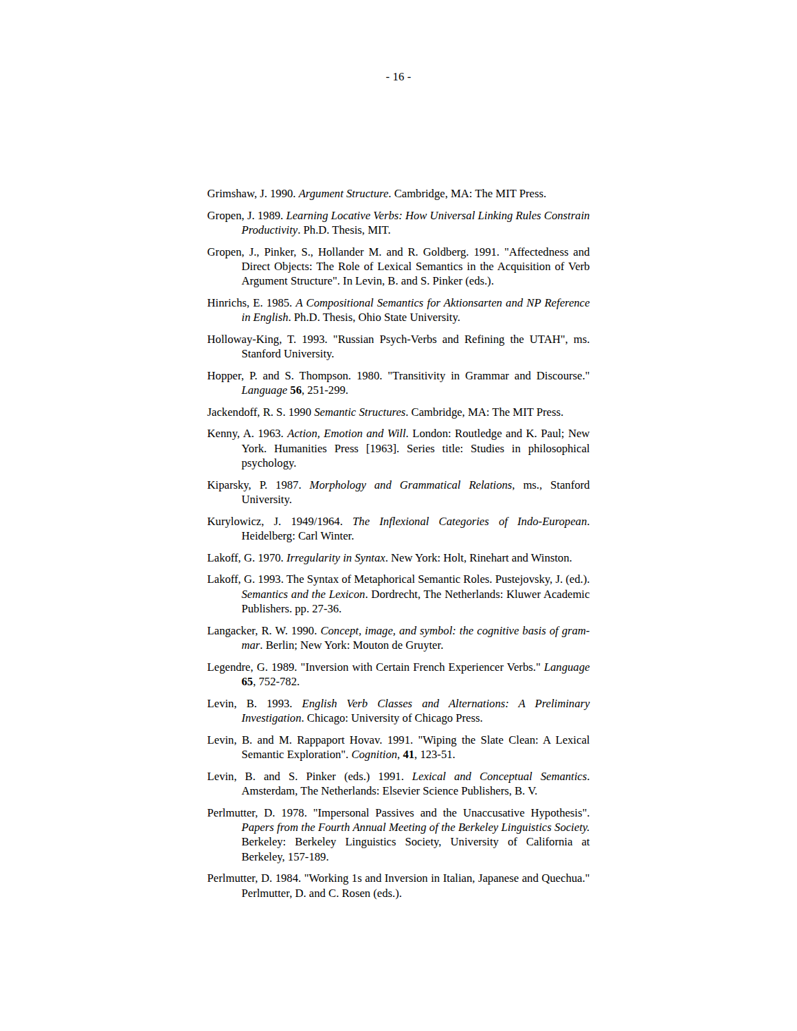- 16 -
Grimshaw, J. 1990. Argument Structure. Cambridge, MA: The MIT Press.
Gropen, J. 1989. Learning Locative Verbs: How Universal Linking Rules Constrain Productivity. Ph.D. Thesis, MIT.
Gropen, J., Pinker, S., Hollander M. and R. Goldberg. 1991. "Affectedness and Direct Objects: The Role of Lexical Semantics in the Acquisition of Verb Argument Structure". In Levin, B. and S. Pinker (eds.).
Hinrichs, E. 1985. A Compositional Semantics for Aktionsarten and NP Reference in English. Ph.D. Thesis, Ohio State University.
Holloway-King, T. 1993. "Russian Psych-Verbs and Refining the UTAH", ms. Stanford University.
Hopper, P. and S. Thompson. 1980. "Transitivity in Grammar and Discourse." Language 56, 251-299.
Jackendoff, R. S. 1990 Semantic Structures. Cambridge, MA: The MIT Press.
Kenny, A. 1963. Action, Emotion and Will. London: Routledge and K. Paul; New York. Humanities Press [1963]. Series title: Studies in philosophical psychology.
Kiparsky, P. 1987. Morphology and Grammatical Relations, ms., Stanford University.
Kurylowicz, J. 1949/1964. The Inflexional Categories of Indo-European. Heidelberg: Carl Winter.
Lakoff, G. 1970. Irregularity in Syntax. New York: Holt, Rinehart and Winston.
Lakoff, G. 1993. The Syntax of Metaphorical Semantic Roles. Pustejovsky, J. (ed.). Semantics and the Lexicon. Dordrecht, The Netherlands: Kluwer Academic Publishers. pp. 27-36.
Langacker, R. W. 1990. Concept, image, and symbol: the cognitive basis of grammar. Berlin; New York: Mouton de Gruyter.
Legendre, G. 1989. "Inversion with Certain French Experiencer Verbs." Language 65, 752-782.
Levin, B. 1993. English Verb Classes and Alternations: A Preliminary Investigation. Chicago: University of Chicago Press.
Levin, B. and M. Rappaport Hovav. 1991. "Wiping the Slate Clean: A Lexical Semantic Exploration". Cognition, 41, 123-51.
Levin, B. and S. Pinker (eds.) 1991. Lexical and Conceptual Semantics. Amsterdam, The Netherlands: Elsevier Science Publishers, B. V.
Perlmutter, D. 1978. "Impersonal Passives and the Unaccusative Hypothesis". Papers from the Fourth Annual Meeting of the Berkeley Linguistics Society. Berkeley: Berkeley Linguistics Society, University of California at Berkeley, 157-189.
Perlmutter, D. 1984. "Working 1s and Inversion in Italian, Japanese and Quechua." Perlmutter, D. and C. Rosen (eds.).